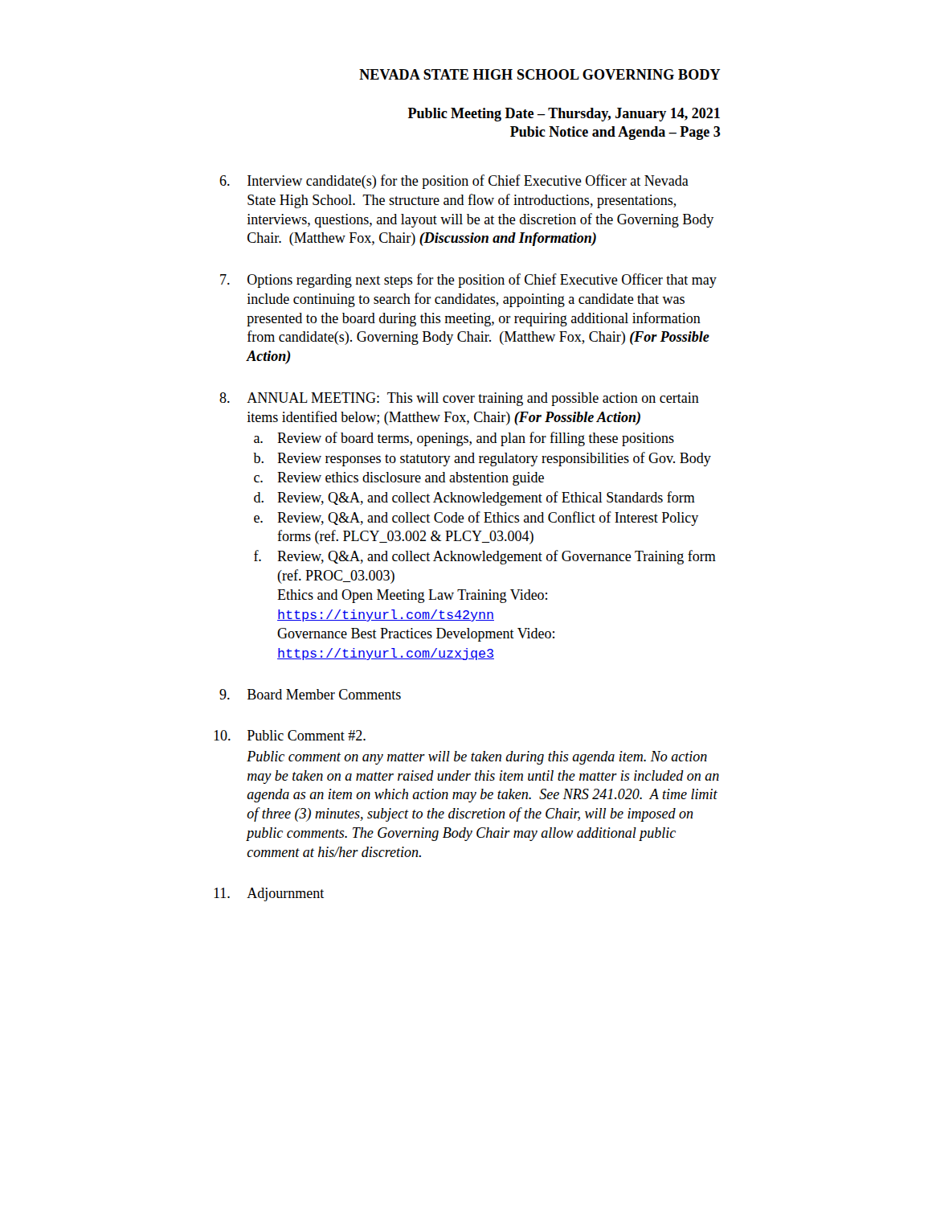NEVADA STATE HIGH SCHOOL GOVERNING BODY
Public Meeting Date – Thursday, January 14, 2021
Pubic Notice and Agenda – Page 3
6. Interview candidate(s) for the position of Chief Executive Officer at Nevada State High School. The structure and flow of introductions, presentations, interviews, questions, and layout will be at the discretion of the Governing Body Chair. (Matthew Fox, Chair) (Discussion and Information)
7. Options regarding next steps for the position of Chief Executive Officer that may include continuing to search for candidates, appointing a candidate that was presented to the board during this meeting, or requiring additional information from candidate(s). Governing Body Chair. (Matthew Fox, Chair) (For Possible Action)
8. ANNUAL MEETING: This will cover training and possible action on certain items identified below; (Matthew Fox, Chair) (For Possible Action)
a. Review of board terms, openings, and plan for filling these positions
b. Review responses to statutory and regulatory responsibilities of Gov. Body
c. Review ethics disclosure and abstention guide
d. Review, Q&A, and collect Acknowledgement of Ethical Standards form
e. Review, Q&A, and collect Code of Ethics and Conflict of Interest Policy forms (ref. PLCY_03.002 & PLCY_03.004)
f. Review, Q&A, and collect Acknowledgement of Governance Training form (ref. PROC_03.003)
Ethics and Open Meeting Law Training Video:
https://tinyurl.com/ts42ynn
Governance Best Practices Development Video:
https://tinyurl.com/uzxjqe3
9. Board Member Comments
10. Public Comment #2.
Public comment on any matter will be taken during this agenda item. No action may be taken on a matter raised under this item until the matter is included on an agenda as an item on which action may be taken. See NRS 241.020. A time limit of three (3) minutes, subject to the discretion of the Chair, will be imposed on public comments. The Governing Body Chair may allow additional public comment at his/her discretion.
11. Adjournment